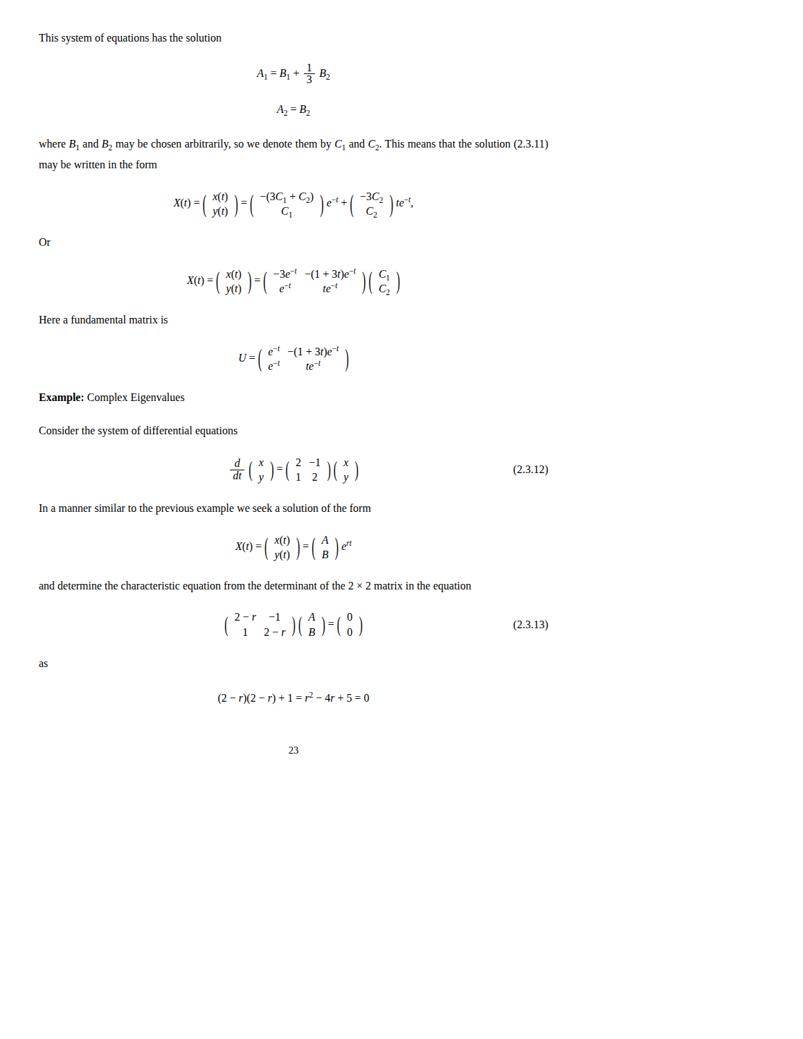This system of equations has the solution
A1 = B1 + 13 B2
A2 = B2
where B1 and B2 may be chosen arbitrarily, so we denote them by C1 and C2. This means that the solution (2.3.11) may be written in the form
X(t) =
| x ( t ) |
| y ( t ) |
=
| −(3 C 1 + C 2 ) |
| C 1 |
e−t +
| −3 C 2 |
| C 2 |
te−t,
Or
X(t) =
| x ( t ) |
| y ( t ) |
=
| −3 e − t | −(1 + 3 t ) e − t |
| e − t | te − t |
| C 1 |
| C 2 |
Here a fundamental matrix is
U =
| e − t | −(1 + 3 t ) e − t |
| e − t | te − t |
Example: Complex Eigenvalues
Consider the system of differential equations
ddt
| x |
| y |
=
| 2 | −1 |
| 1 | 2 |
| x |
| y |
(2.3.12)
In a manner similar to the previous example we seek a solution of the form
X(t) =
| x ( t ) |
| y ( t ) |
=
| A |
| B |
ert
and determine the characteristic equation from the determinant of the 2 × 2 matrix in the equation
| 2 − r | −1 |
| 1 | 2 − r |
| A |
| B |
=
| 0 |
| 0 |
(2.3.13)
as
(2 − r)(2 − r) + 1 = r2 − 4r + 5 = 0
23